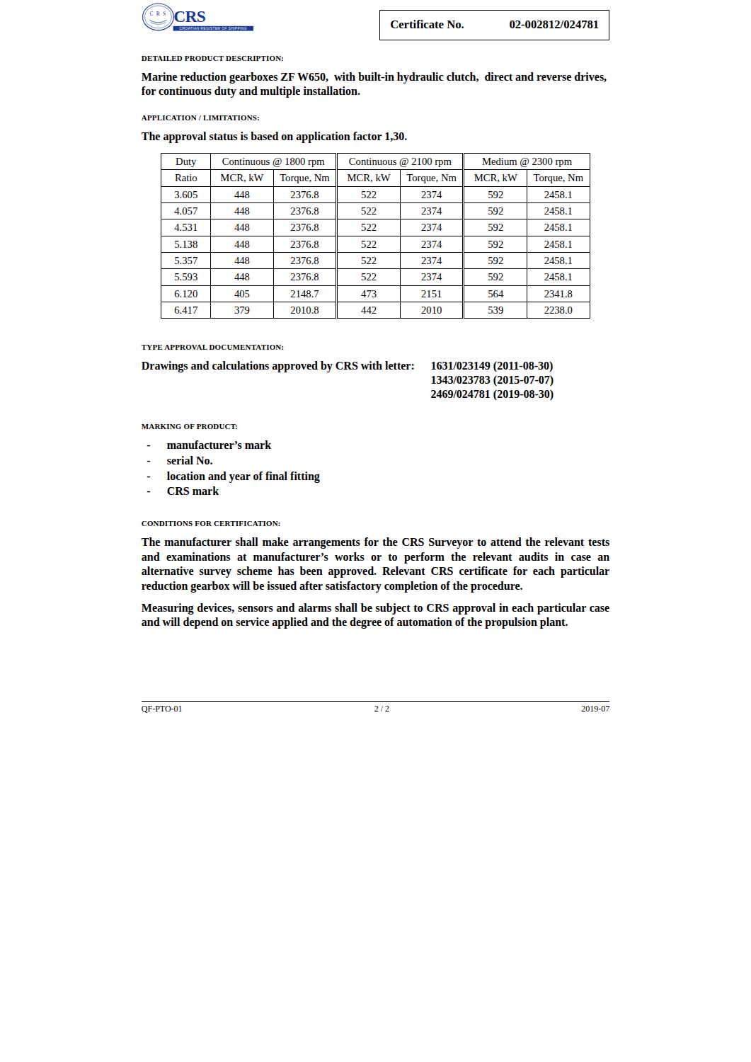C R S CRS CROATIAN REGISTER OF SHIPPING
Certificate No. 02-002812/024781
Detailed product description:
Marine reduction gearboxes ZF W650, with built-in hydraulic clutch, direct and reverse drives, for continuous duty and multiple installation.
Application / limitations:
The approval status is based on application factor 1,30.
| Duty | Continuous @ 1800 rpm | Continuous @ 2100 rpm | Medium @ 2300 rpm |
| --- | --- | --- | --- |
| Ratio | MCR, kW | Torque, Nm | MCR, kW | Torque, Nm | MCR, kW | Torque, Nm |
| 3.605 | 448 | 2376.8 | 522 | 2374 | 592 | 2458.1 |
| 4.057 | 448 | 2376.8 | 522 | 2374 | 592 | 2458.1 |
| 4.531 | 448 | 2376.8 | 522 | 2374 | 592 | 2458.1 |
| 5.138 | 448 | 2376.8 | 522 | 2374 | 592 | 2458.1 |
| 5.357 | 448 | 2376.8 | 522 | 2374 | 592 | 2458.1 |
| 5.593 | 448 | 2376.8 | 522 | 2374 | 592 | 2458.1 |
| 6.120 | 405 | 2148.7 | 473 | 2151 | 564 | 2341.8 |
| 6.417 | 379 | 2010.8 | 442 | 2010 | 539 | 2238.0 |
Type approval documentation:
Drawings and calculations approved by CRS with letter:
1631/023149 (2011-08-30)
1343/023783 (2015-07-07)
2469/024781 (2019-08-30)
Marking of product:
manufacturer’s mark
serial No.
location and year of final fitting
CRS mark
Conditions for certification:
The manufacturer shall make arrangements for the CRS Surveyor to attend the relevant tests and examinations at manufacturer’s works or to perform the relevant audits in case an alternative survey scheme has been approved. Relevant CRS certificate for each particular reduction gearbox will be issued after satisfactory completion of the procedure.
Measuring devices, sensors and alarms shall be subject to CRS approval in each particular case and will depend on service applied and the degree of automation of the propulsion plant.
QF-PTO-01
2 / 2
2019-07